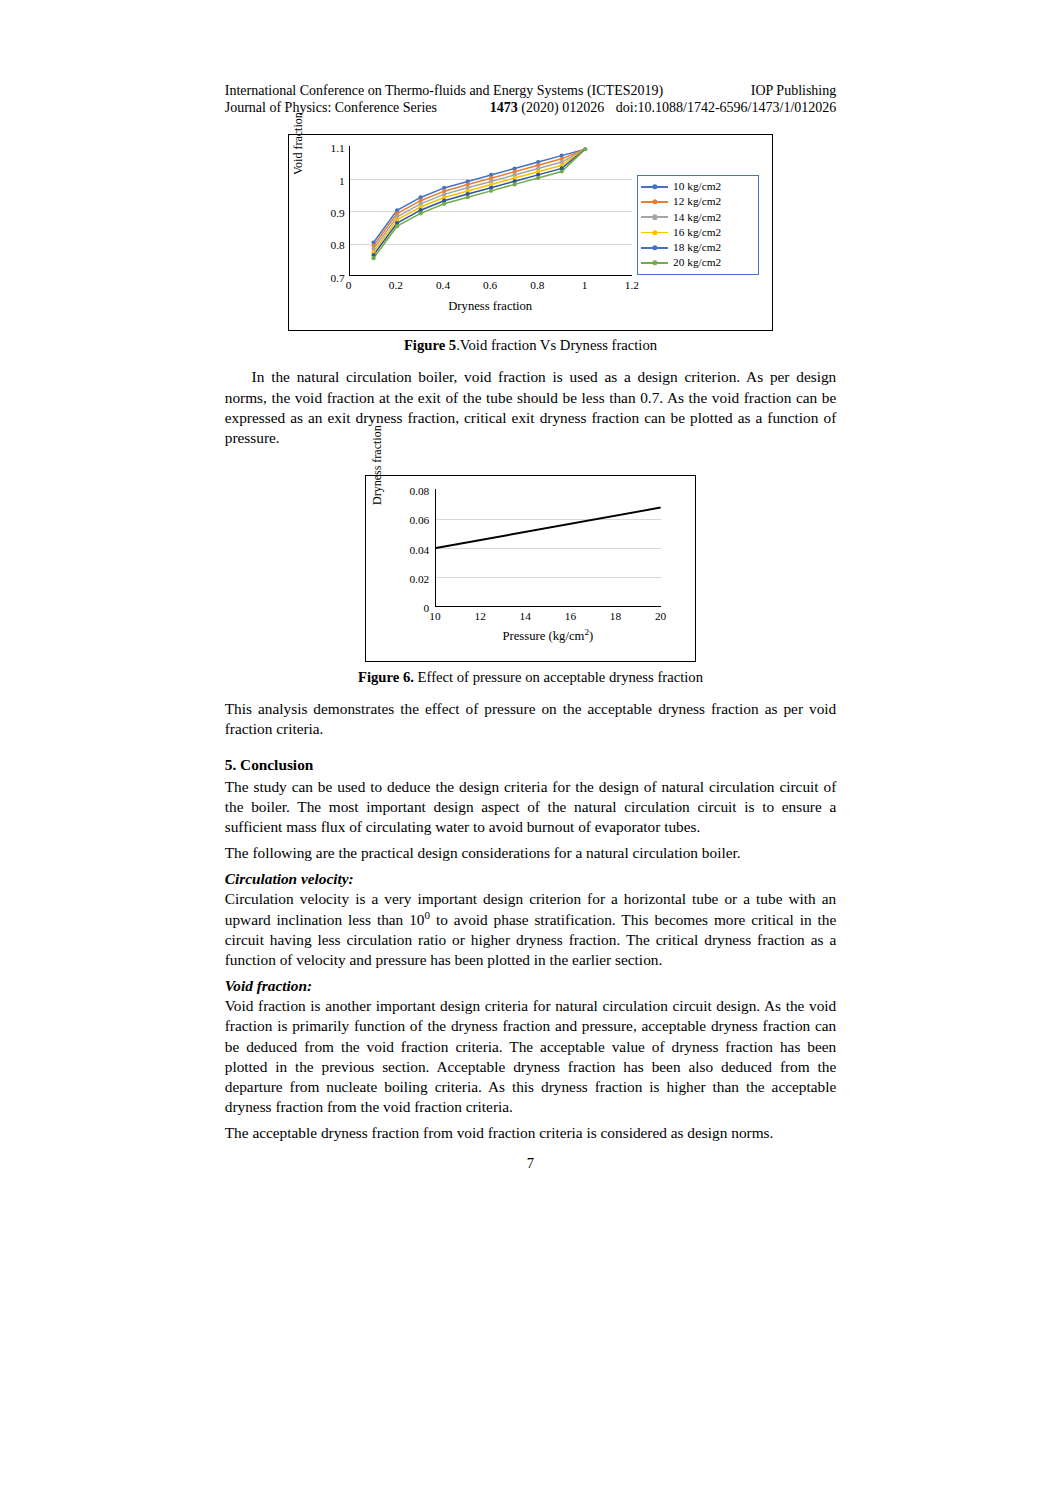International Conference on Thermo-fluids and Energy Systems (ICTES2019) IOP Publishing
Journal of Physics: Conference Series 1473 (2020) 012026 doi:10.1088/1742-6596/1473/1/012026
Void fraction
1.1
1
0.9
0.8
0.7
0
0.2
0.4
0.6
0.8
1
1.2
Dryness fraction
10 kg/cm2
12 kg/cm2
14 kg/cm2
16 kg/cm2
18 kg/cm2
20 kg/cm2
Figure 5.Void fraction Vs Dryness fraction
In the natural circulation boiler, void fraction is used as a design criterion. As per design norms, the void fraction at the exit of the tube should be less than 0.7. As the void fraction can be expressed as an exit dryness fraction, critical exit dryness fraction can be plotted as a function of pressure.
Dryness fraction
0.08
0.06
0.04
0.02
0
10
12
14
16
18
20
Pressure (kg/cm2)
Figure 6. Effect of pressure on acceptable dryness fraction
This analysis demonstrates the effect of pressure on the acceptable dryness fraction as per void fraction criteria.
5. Conclusion
The study can be used to deduce the design criteria for the design of natural circulation circuit of the boiler. The most important design aspect of the natural circulation circuit is to ensure a sufficient mass flux of circulating water to avoid burnout of evaporator tubes.
The following are the practical design considerations for a natural circulation boiler.
Circulation velocity:
Circulation velocity is a very important design criterion for a horizontal tube or a tube with an upward inclination less than 100 to avoid phase stratification. This becomes more critical in the circuit having less circulation ratio or higher dryness fraction. The critical dryness fraction as a function of velocity and pressure has been plotted in the earlier section.
Void fraction:
Void fraction is another important design criteria for natural circulation circuit design. As the void fraction is primarily function of the dryness fraction and pressure, acceptable dryness fraction can be deduced from the void fraction criteria. The acceptable value of dryness fraction has been plotted in the previous section. Acceptable dryness fraction has been also deduced from the departure from nucleate boiling criteria. As this dryness fraction is higher than the acceptable dryness fraction from the void fraction criteria.
The acceptable dryness fraction from void fraction criteria is considered as design norms.
7